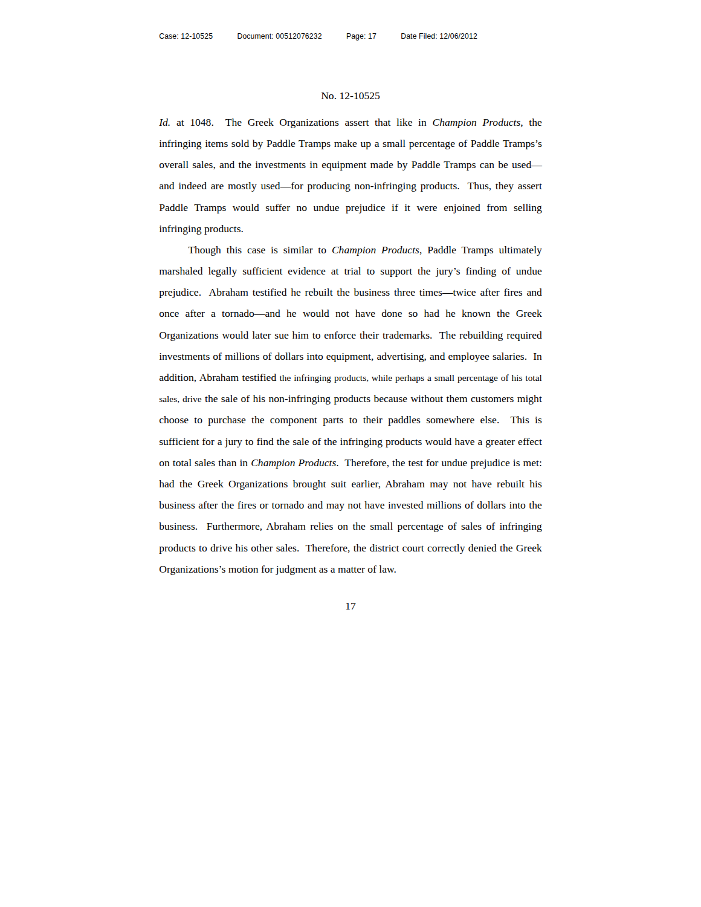Case: 12-10525 Document: 00512076232 Page: 17 Date Filed: 12/06/2012
No. 12-10525
Id. at 1048. The Greek Organizations assert that like in Champion Products, the infringing items sold by Paddle Tramps make up a small percentage of Paddle Tramps’s overall sales, and the investments in equipment made by Paddle Tramps can be used—and indeed are mostly used—for producing non-infringing products. Thus, they assert Paddle Tramps would suffer no undue prejudice if it were enjoined from selling infringing products.
Though this case is similar to Champion Products, Paddle Tramps ultimately marshaled legally sufficient evidence at trial to support the jury’s finding of undue prejudice. Abraham testified he rebuilt the business three times—twice after fires and once after a tornado—and he would not have done so had he known the Greek Organizations would later sue him to enforce their trademarks. The rebuilding required investments of millions of dollars into equipment, advertising, and employee salaries. In addition, Abraham testified the infringing products, while perhaps a small percentage of his total sales, drive the sale of his non-infringing products because without them customers might choose to purchase the component parts to their paddles somewhere else. This is sufficient for a jury to find the sale of the infringing products would have a greater effect on total sales than in Champion Products. Therefore, the test for undue prejudice is met: had the Greek Organizations brought suit earlier, Abraham may not have rebuilt his business after the fires or tornado and may not have invested millions of dollars into the business. Furthermore, Abraham relies on the small percentage of sales of infringing products to drive his other sales. Therefore, the district court correctly denied the Greek Organizations’s motion for judgment as a matter of law.
17